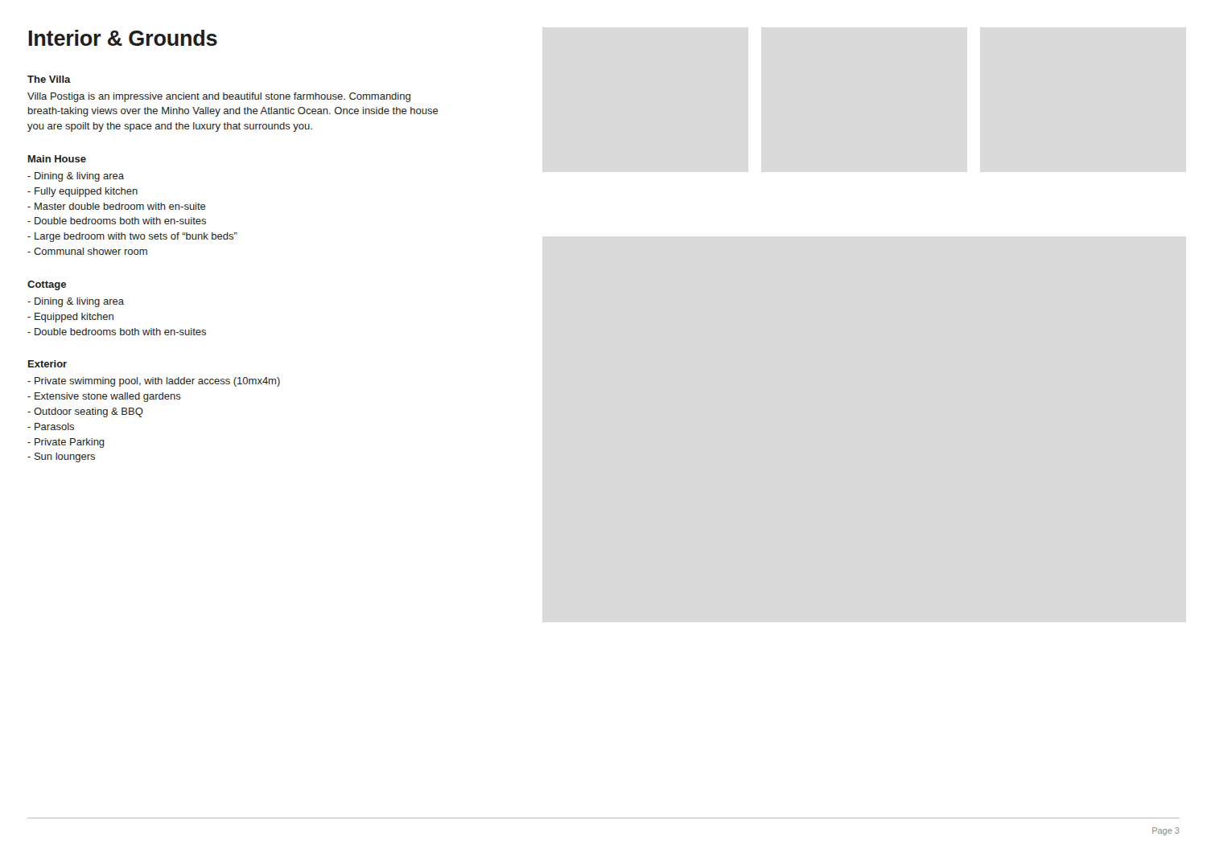Interior & Grounds
The Villa
Villa Postiga is an impressive ancient and beautiful stone farmhouse. Commanding breath-taking views over the Minho Valley and the Atlantic Ocean. Once inside the house you are spoilt by the space and the luxury that surrounds you.
Main House
Dining & living area
Fully equipped kitchen
Master double bedroom with en-suite
Double bedrooms both with en-suites
Large bedroom with two sets of “bunk beds”
Communal shower room
Cottage
Dining & living area
Equipped kitchen
Double bedrooms both with en-suites
Exterior
Private swimming pool, with ladder access (10mx4m)
Extensive stone walled gardens
Outdoor seating & BBQ
Parasols
Private Parking
Sun loungers
Page 3